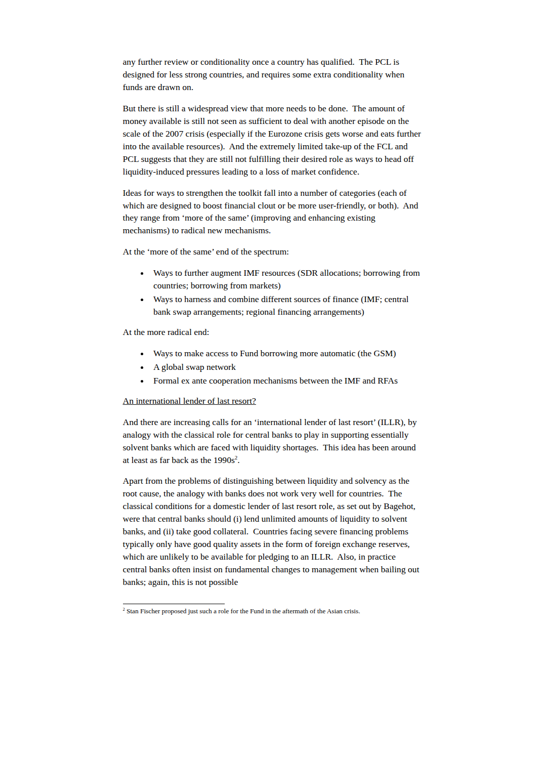any further review or conditionality once a country has qualified. The PCL is designed for less strong countries, and requires some extra conditionality when funds are drawn on.
But there is still a widespread view that more needs to be done. The amount of money available is still not seen as sufficient to deal with another episode on the scale of the 2007 crisis (especially if the Eurozone crisis gets worse and eats further into the available resources). And the extremely limited take-up of the FCL and PCL suggests that they are still not fulfilling their desired role as ways to head off liquidity-induced pressures leading to a loss of market confidence.
Ideas for ways to strengthen the toolkit fall into a number of categories (each of which are designed to boost financial clout or be more user-friendly, or both). And they range from ‘more of the same’ (improving and enhancing existing mechanisms) to radical new mechanisms.
At the ‘more of the same’ end of the spectrum:
Ways to further augment IMF resources (SDR allocations; borrowing from countries; borrowing from markets)
Ways to harness and combine different sources of finance (IMF; central bank swap arrangements; regional financing arrangements)
At the more radical end:
Ways to make access to Fund borrowing more automatic (the GSM)
A global swap network
Formal ex ante cooperation mechanisms between the IMF and RFAs
An international lender of last resort?
And there are increasing calls for an ‘international lender of last resort’ (ILLR), by analogy with the classical role for central banks to play in supporting essentially solvent banks which are faced with liquidity shortages. This idea has been around at least as far back as the 1990s2.
Apart from the problems of distinguishing between liquidity and solvency as the root cause, the analogy with banks does not work very well for countries. The classical conditions for a domestic lender of last resort role, as set out by Bagehot, were that central banks should (i) lend unlimited amounts of liquidity to solvent banks, and (ii) take good collateral. Countries facing severe financing problems typically only have good quality assets in the form of foreign exchange reserves, which are unlikely to be available for pledging to an ILLR. Also, in practice central banks often insist on fundamental changes to management when bailing out banks; again, this is not possible
2 Stan Fischer proposed just such a role for the Fund in the aftermath of the Asian crisis.